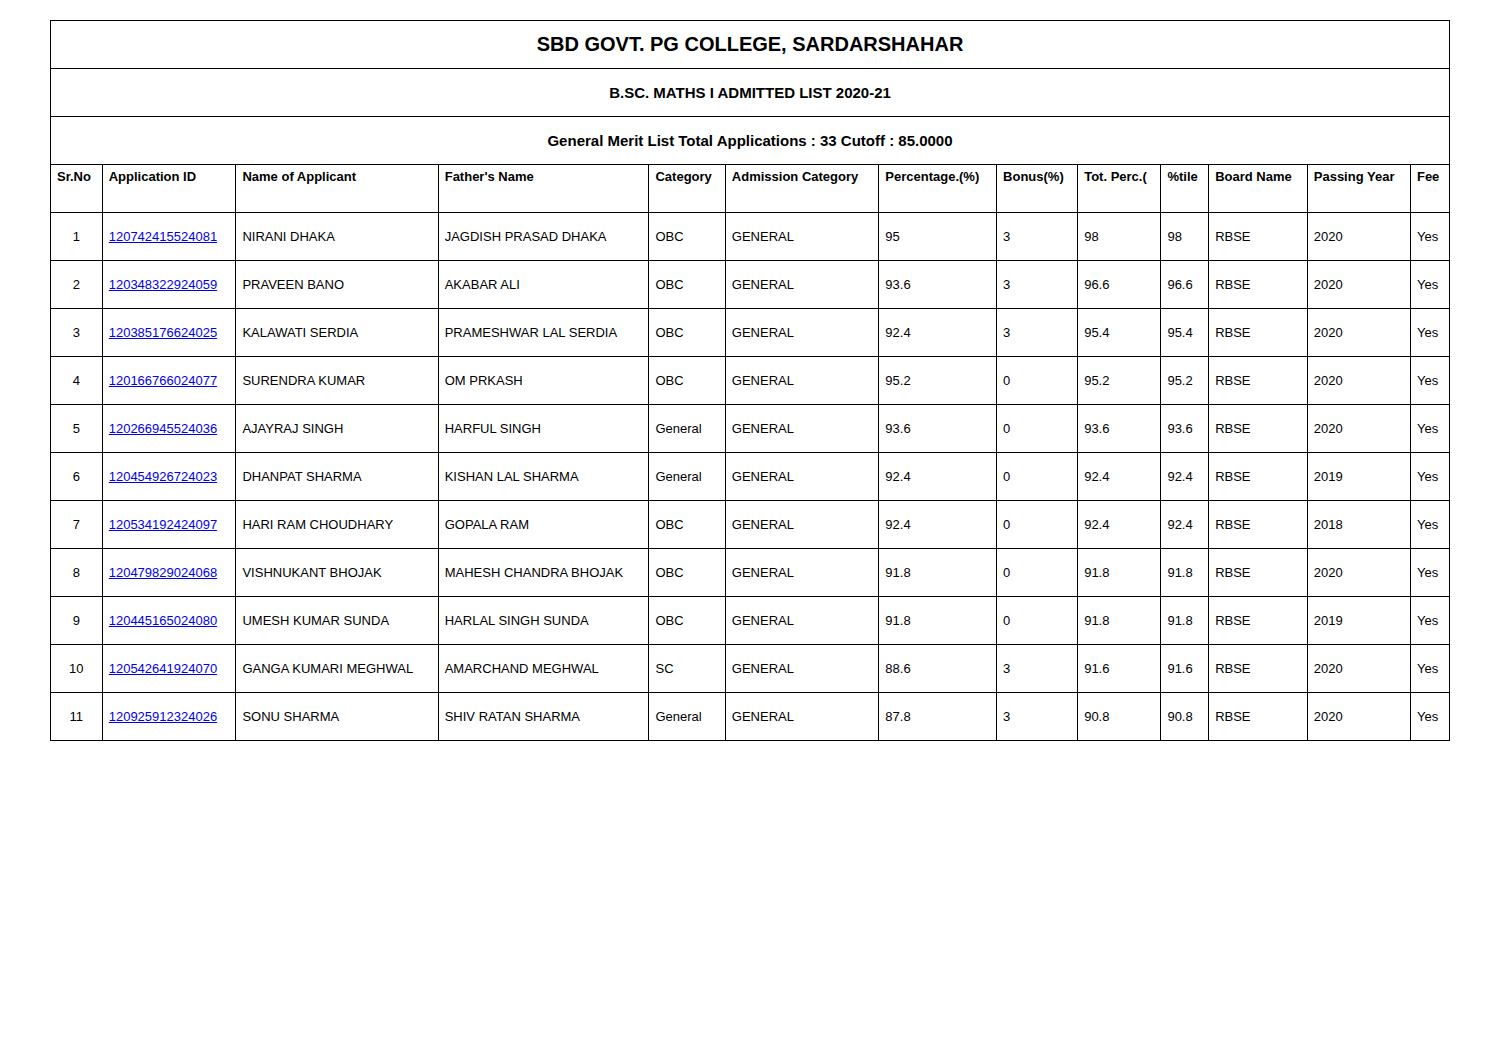| SBD GOVT. PG COLLEGE, SARDARSHAHAR |
| B.SC. MATHS I ADMITTED LIST 2020-21 |
| General Merit List Total Applications : 33 Cutoff : 85.0000 |
| Sr.No | Application ID | Name of Applicant | Father's Name | Category | Admission Category | Percentage.(%) | Bonus(%) | Tot. Perc.( | %tile | Board Name | Passing Year | Fee |
| 1 | 120742415524081 | NIRANI DHAKA | JAGDISH PRASAD DHAKA | OBC | GENERAL | 95 | 3 | 98 | 98 | RBSE | 2020 | Yes |
| 2 | 120348322924059 | PRAVEEN BANO | AKABAR ALI | OBC | GENERAL | 93.6 | 3 | 96.6 | 96.6 | RBSE | 2020 | Yes |
| 3 | 120385176624025 | KALAWATI SERDIA | PRAMESHWAR LAL SERDIA | OBC | GENERAL | 92.4 | 3 | 95.4 | 95.4 | RBSE | 2020 | Yes |
| 4 | 120166766024077 | SURENDRA KUMAR | OM PRKASH | OBC | GENERAL | 95.2 | 0 | 95.2 | 95.2 | RBSE | 2020 | Yes |
| 5 | 120266945524036 | AJAYRAJ SINGH | HARFUL SINGH | General | GENERAL | 93.6 | 0 | 93.6 | 93.6 | RBSE | 2020 | Yes |
| 6 | 120454926724023 | DHANPAT SHARMA | KISHAN LAL SHARMA | General | GENERAL | 92.4 | 0 | 92.4 | 92.4 | RBSE | 2019 | Yes |
| 7 | 120534192424097 | HARI RAM CHOUDHARY | GOPALA RAM | OBC | GENERAL | 92.4 | 0 | 92.4 | 92.4 | RBSE | 2018 | Yes |
| 8 | 120479829024068 | VISHNUKANT BHOJAK | MAHESH CHANDRA BHOJAK | OBC | GENERAL | 91.8 | 0 | 91.8 | 91.8 | RBSE | 2020 | Yes |
| 9 | 120445165024080 | UMESH KUMAR SUNDA | HARLAL SINGH SUNDA | OBC | GENERAL | 91.8 | 0 | 91.8 | 91.8 | RBSE | 2019 | Yes |
| 10 | 120542641924070 | GANGA KUMARI MEGHWAL | AMARCHAND MEGHWAL | SC | GENERAL | 88.6 | 3 | 91.6 | 91.6 | RBSE | 2020 | Yes |
| 11 | 120925912324026 | SONU SHARMA | SHIV RATAN SHARMA | General | GENERAL | 87.8 | 3 | 90.8 | 90.8 | RBSE | 2020 | Yes |